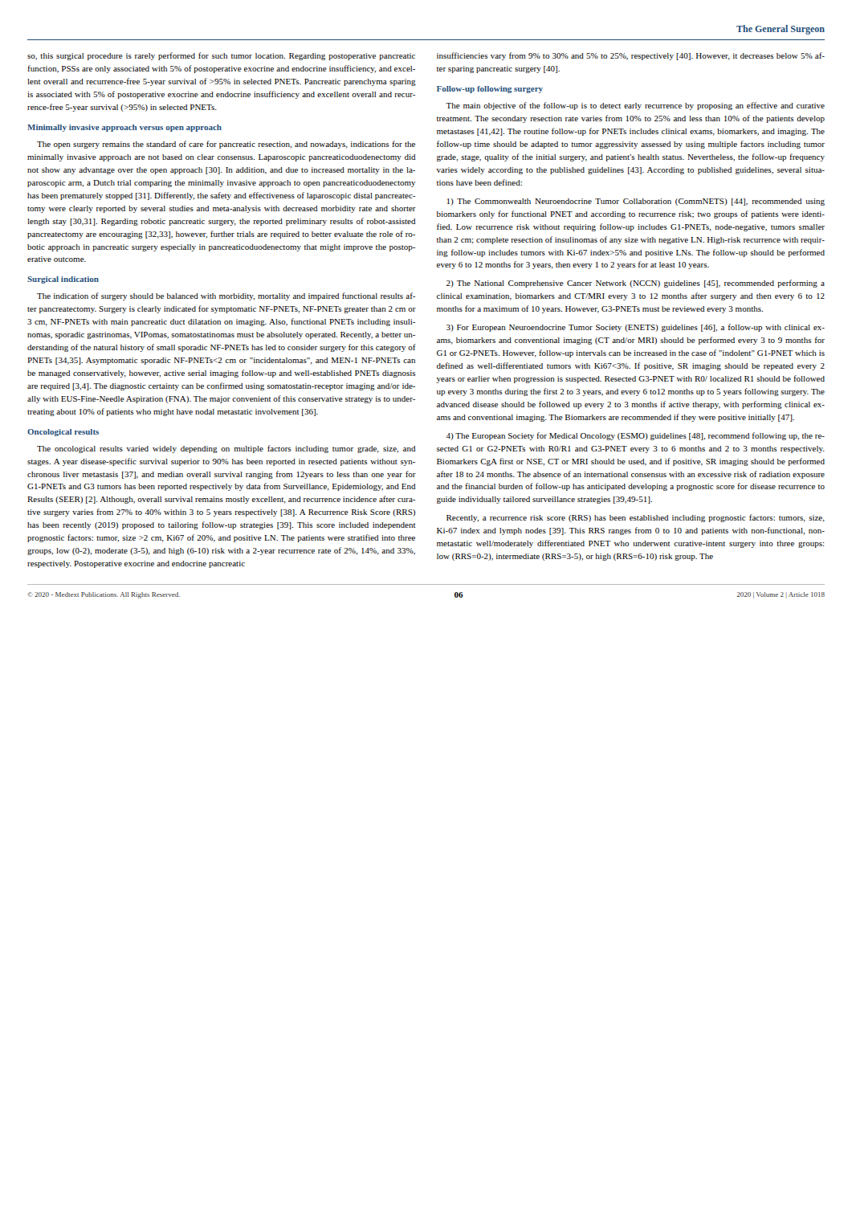The General Surgeon
so, this surgical procedure is rarely performed for such tumor location. Regarding postoperative pancreatic function, PSSs are only associated with 5% of postoperative exocrine and endocrine insufficiency, and excellent overall and recurrence-free 5-year survival of >95% in selected PNETs. Pancreatic parenchyma sparing is associated with 5% of postoperative exocrine and endocrine insufficiency and excellent overall and recurrence-free 5-year survival (>95%) in selected PNETs.
Minimally invasive approach versus open approach
The open surgery remains the standard of care for pancreatic resection, and nowadays, indications for the minimally invasive approach are not based on clear consensus. Laparoscopic pancreaticoduodenectomy did not show any advantage over the open approach [30]. In addition, and due to increased mortality in the laparoscopic arm, a Dutch trial comparing the minimally invasive approach to open pancreaticoduodenectomy has been prematurely stopped [31]. Differently, the safety and effectiveness of laparoscopic distal pancreatectomy were clearly reported by several studies and meta-analysis with decreased morbidity rate and shorter length stay [30,31]. Regarding robotic pancreatic surgery, the reported preliminary results of robot-assisted pancreatectomy are encouraging [32,33], however, further trials are required to better evaluate the role of robotic approach in pancreatic surgery especially in pancreaticoduodenectomy that might improve the postoperative outcome.
Surgical indication
The indication of surgery should be balanced with morbidity, mortality and impaired functional results after pancreatectomy. Surgery is clearly indicated for symptomatic NF-PNETs, NF-PNETs greater than 2 cm or 3 cm, NF-PNETs with main pancreatic duct dilatation on imaging. Also, functional PNETs including insulinomas, sporadic gastrinomas, VIPomas, somatostatinomas must be absolutely operated. Recently, a better understanding of the natural history of small sporadic NF-PNETs has led to consider surgery for this category of PNETs [34,35]. Asymptomatic sporadic NF-PNETs<2 cm or "incidentalomas", and MEN-1 NF-PNETs can be managed conservatively, however, active serial imaging follow-up and well-established PNETs diagnosis are required [3,4]. The diagnostic certainty can be confirmed using somatostatin-receptor imaging and/or ideally with EUS-Fine-Needle Aspiration (FNA). The major convenient of this conservative strategy is to undertreating about 10% of patients who might have nodal metastatic involvement [36].
Oncological results
The oncological results varied widely depending on multiple factors including tumor grade, size, and stages. A year disease-specific survival superior to 90% has been reported in resected patients without synchronous liver metastasis [37], and median overall survival ranging from 12years to less than one year for G1-PNETs and G3 tumors has been reported respectively by data from Surveillance, Epidemiology, and End Results (SEER) [2]. Although, overall survival remains mostly excellent, and recurrence incidence after curative surgery varies from 27% to 40% within 3 to 5 years respectively [38]. A Recurrence Risk Score (RRS) has been recently (2019) proposed to tailoring follow-up strategies [39]. This score included independent prognostic factors: tumor, size >2 cm, Ki67 of 20%, and positive LN. The patients were stratified into three groups, low (0-2), moderate (3-5), and high (6-10) risk with a 2-year recurrence rate of 2%, 14%, and 33%, respectively. Postoperative exocrine and endocrine pancreatic
insufficiencies vary from 9% to 30% and 5% to 25%, respectively [40]. However, it decreases below 5% after sparing pancreatic surgery [40].
Follow-up following surgery
The main objective of the follow-up is to detect early recurrence by proposing an effective and curative treatment. The secondary resection rate varies from 10% to 25% and less than 10% of the patients develop metastases [41,42]. The routine follow-up for PNETs includes clinical exams, biomarkers, and imaging. The follow-up time should be adapted to tumor aggressivity assessed by using multiple factors including tumor grade, stage, quality of the initial surgery, and patient's health status. Nevertheless, the follow-up frequency varies widely according to the published guidelines [43]. According to published guidelines, several situations have been defined:
1) The Commonwealth Neuroendocrine Tumor Collaboration (CommNETS) [44], recommended using biomarkers only for functional PNET and according to recurrence risk; two groups of patients were identified. Low recurrence risk without requiring follow-up includes G1-PNETs, node-negative, tumors smaller than 2 cm; complete resection of insulinomas of any size with negative LN. High-risk recurrence with requiring follow-up includes tumors with Ki-67 index>5% and positive LNs. The follow-up should be performed every 6 to 12 months for 3 years, then every 1 to 2 years for at least 10 years.
2) The National Comprehensive Cancer Network (NCCN) guidelines [45], recommended performing a clinical examination, biomarkers and CT/MRI every 3 to 12 months after surgery and then every 6 to 12 months for a maximum of 10 years. However, G3-PNETs must be reviewed every 3 months.
3) For European Neuroendocrine Tumor Society (ENETS) guidelines [46], a follow-up with clinical exams, biomarkers and conventional imaging (CT and/or MRI) should be performed every 3 to 9 months for G1 or G2-PNETs. However, follow-up intervals can be increased in the case of "indolent" G1-PNET which is defined as well-differentiated tumors with Ki67<3%. If positive, SR imaging should be repeated every 2 years or earlier when progression is suspected. Resected G3-PNET with R0/ localized R1 should be followed up every 3 months during the first 2 to 3 years, and every 6 to12 months up to 5 years following surgery. The advanced disease should be followed up every 2 to 3 months if active therapy, with performing clinical exams and conventional imaging. The Biomarkers are recommended if they were positive initially [47].
4) The European Society for Medical Oncology (ESMO) guidelines [48], recommend following up, the resected G1 or G2-PNETs with R0/R1 and G3-PNET every 3 to 6 months and 2 to 3 months respectively. Biomarkers CgA first or NSE, CT or MRI should be used, and if positive, SR imaging should be performed after 18 to 24 months. The absence of an international consensus with an excessive risk of radiation exposure and the financial burden of follow-up has anticipated developing a prognostic score for disease recurrence to guide individually tailored surveillance strategies [39,49-51].
Recently, a recurrence risk score (RRS) has been established including prognostic factors: tumors, size, Ki-67 index and lymph nodes [39]. This RRS ranges from 0 to 10 and patients with non-functional, non-metastatic well/moderately differentiated PNET who underwent curative-intent surgery into three groups: low (RRS=0-2), intermediate (RRS=3-5), or high (RRS=6-10) risk group. The
© 2020 - Medtext Publications. All Rights Reserved.
06
2020 | Volume 2 | Article 1018